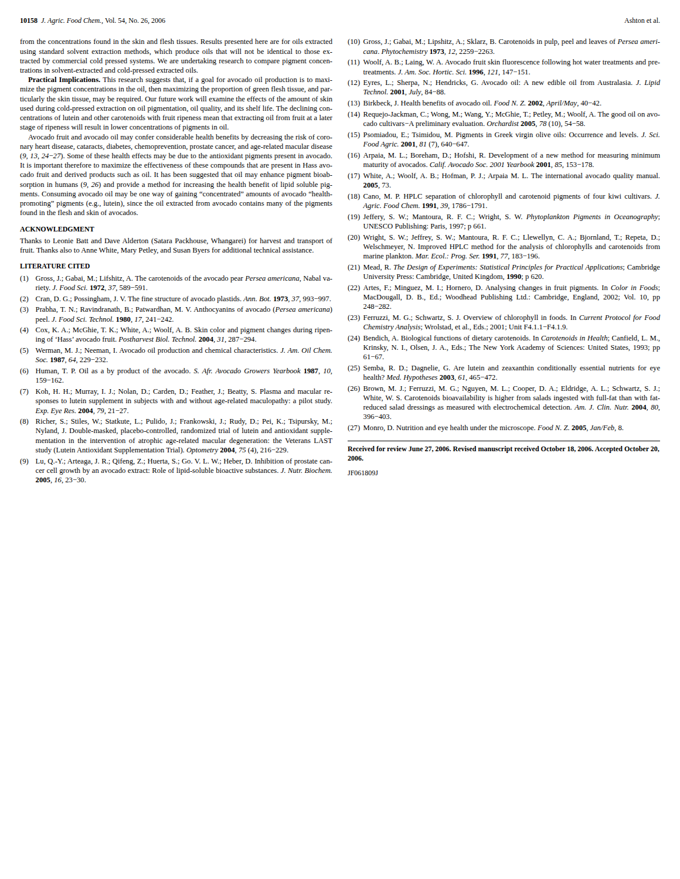10158 J. Agric. Food Chem., Vol. 54, No. 26, 2006
Ashton et al.
from the concentrations found in the skin and flesh tissues. Results presented here are for oils extracted using standard solvent extraction methods, which produce oils that will not be identical to those extracted by commercial cold pressed systems. We are undertaking research to compare pigment concentrations in solvent-extracted and cold-pressed extracted oils.
Practical Implications. This research suggests that, if a goal for avocado oil production is to maximize the pigment concentrations in the oil, then maximizing the proportion of green flesh tissue, and particularly the skin tissue, may be required. Our future work will examine the effects of the amount of skin used during cold-pressed extraction on oil pigmentation, oil quality, and its shelf life. The declining concentrations of lutein and other carotenoids with fruit ripeness mean that extracting oil from fruit at a later stage of ripeness will result in lower concentrations of pigments in oil.
Avocado fruit and avocado oil may confer considerable health benefits by decreasing the risk of coronary heart disease, cataracts, diabetes, chemoprevention, prostate cancer, and age-related macular disease (9, 13, 24−27). Some of these health effects may be due to the antioxidant pigments present in avocado. It is important therefore to maximize the effectiveness of these compounds that are present in Hass avocado fruit and derived products such as oil. It has been suggested that oil may enhance pigment bioabsorption in humans (9, 26) and provide a method for increasing the health benefit of lipid soluble pigments. Consuming avocado oil may be one way of gaining “concentrated” amounts of avocado “health-promoting” pigments (e.g., lutein), since the oil extracted from avocado contains many of the pigments found in the flesh and skin of avocados.
ACKNOWLEDGMENT
Thanks to Leonie Batt and Dave Alderton (Satara Packhouse, Whangarei) for harvest and transport of fruit. Thanks also to Anne White, Mary Petley, and Susan Byers for additional technical assistance.
LITERATURE CITED
Gross, J.; Gabai, M.; Lifshitz, A. The carotenoids of the avocado pear Persea americana, Nabal variety. J. Food Sci. 1972, 37, 589−591.
Cran, D. G.; Possingham, J. V. The fine structure of avocado plastids. Ann. Bot. 1973, 37, 993−997.
Prabha, T. N.; Ravindranath, B.; Patwardhan, M. V. Anthocyanins of avocado (Persea americana) peel. J. Food Sci. Technol. 1980, 17, 241−242.
Cox, K. A.; McGhie, T. K.; White, A.; Woolf, A. B. Skin color and pigment changes during ripening of ‘Hass’ avocado fruit. Postharvest Biol. Technol. 2004, 31, 287−294.
Werman, M. J.; Neeman, I. Avocado oil production and chemical characteristics. J. Am. Oil Chem. Soc. 1987, 64, 229−232.
Human, T. P. Oil as a by product of the avocado. S. Afr. Avocado Growers Yearbook 1987, 10, 159−162.
Koh, H. H.; Murray, I. J.; Nolan, D.; Carden, D.; Feather, J.; Beatty, S. Plasma and macular responses to lutein supplement in subjects with and without age-related maculopathy: a pilot study. Exp. Eye Res. 2004, 79, 21−27.
Richer, S.; Stiles, W.; Statkute, L.; Pulido, J.; Frankowski, J.; Rudy, D.; Pei, K.; Tsipursky, M.; Nyland, J. Double-masked, placebo-controlled, randomized trial of lutein and antioxidant supplementation in the intervention of atrophic age-related macular degeneration: the Veterans LAST study (Lutein Antioxidant Supplementation Trial). Optometry 2004, 75 (4), 216−229.
Lu, Q.-Y.; Arteaga, J. R.; Qifeng, Z.; Huerta, S.; Go. V. L. W.; Heber, D. Inhibition of prostate cancer cell growth by an avocado extract: Role of lipid-soluble bioactive substances. J. Nutr. Biochem. 2005, 16, 23−30.
Gross, J.; Gabai, M.; Lipshitz, A.; Sklarz, B. Carotenoids in pulp, peel and leaves of Persea americana. Phytochemistry 1973, 12, 2259−2263.
Woolf, A. B.; Laing, W. A. Avocado fruit skin fluorescence following hot water treatments and pretreatments. J. Am. Soc. Hortic. Sci. 1996, 121, 147−151.
Eyres, L.; Sherpa, N.; Hendricks, G. Avocado oil: A new edible oil from Australasia. J. Lipid Technol. 2001, July, 84−88.
Birkbeck, J. Health benefits of avocado oil. Food N. Z. 2002, April/May, 40−42.
Requejo-Jackman, C.; Wong, M.; Wang, Y.; McGhie, T.; Petley, M.; Woolf, A. The good oil on avocado cultivars−A preliminary evaluation. Orchardist 2005, 78 (10), 54−58.
Psomiadou, E.; Tsimidou, M. Pigments in Greek virgin olive oils: Occurrence and levels. J. Sci. Food Agric. 2001, 81 (7), 640−647.
Arpaia, M. L.; Boreham, D.; Hofshi, R. Development of a new method for measuring minimum maturity of avocados. Calif. Avocado Soc. 2001 Yearbook 2001, 85, 153−178.
White, A.; Woolf, A. B.; Hofman, P. J.; Arpaia M. L. The international avocado quality manual. 2005, 73.
Cano, M. P. HPLC separation of chlorophyll and carotenoid pigments of four kiwi cultivars. J. Agric. Food Chem. 1991, 39, 1786−1791.
Jeffery, S. W.; Mantoura, R. F. C.; Wright, S. W. Phytoplankton Pigments in Oceanography; UNESCO Publishing: Paris, 1997; p 661.
Wright, S. W.; Jeffrey, S. W.; Mantoura, R. F. C.; Llewellyn, C. A.; Bjornland, T.; Repeta, D.; Welschmeyer, N. Improved HPLC method for the analysis of chlorophylls and carotenoids from marine plankton. Mar. Ecol.: Prog. Ser. 1991, 77, 183−196.
Mead, R. The Design of Experiments: Statistical Principles for Practical Applications; Cambridge University Press: Cambridge, United Kingdom, 1990; p 620.
Artes, F.; Minguez, M. I.; Hornero, D. Analysing changes in fruit pigments. In Color in Foods; MacDougall, D. B., Ed.; Woodhead Publishing Ltd.: Cambridge, England, 2002; Vol. 10, pp 248−282.
Ferruzzi, M. G.; Schwartz, S. J. Overview of chlorophyll in foods. In Current Protocol for Food Chemistry Analysis; Wrolstad, et al., Eds.; 2001; Unit F4.1.1−F4.1.9.
Bendich, A. Biological functions of dietary carotenoids. In Carotenoids in Health; Canfield, L. M., Krinsky, N. I., Olsen, J. A., Eds.; The New York Academy of Sciences: United States, 1993; pp 61−67.
Semba, R. D.; Dagnelie, G. Are lutein and zeaxanthin conditionally essential nutrients for eye health? Med. Hypotheses 2003, 61, 465−472.
Brown, M. J.; Ferruzzi, M. G.; Nguyen, M. L.; Cooper, D. A.; Eldridge, A. L.; Schwartz, S. J.; White, W. S. Carotenoids bioavailability is higher from salads ingested with full-fat than with fat-reduced salad dressings as measured with electrochemical detection. Am. J. Clin. Nutr. 2004, 80, 396−403.
Monro, D. Nutrition and eye health under the microscope. Food N. Z. 2005, Jan/Feb, 8.
Received for review June 27, 2006. Revised manuscript received October 18, 2006. Accepted October 20, 2006.
JF061809J